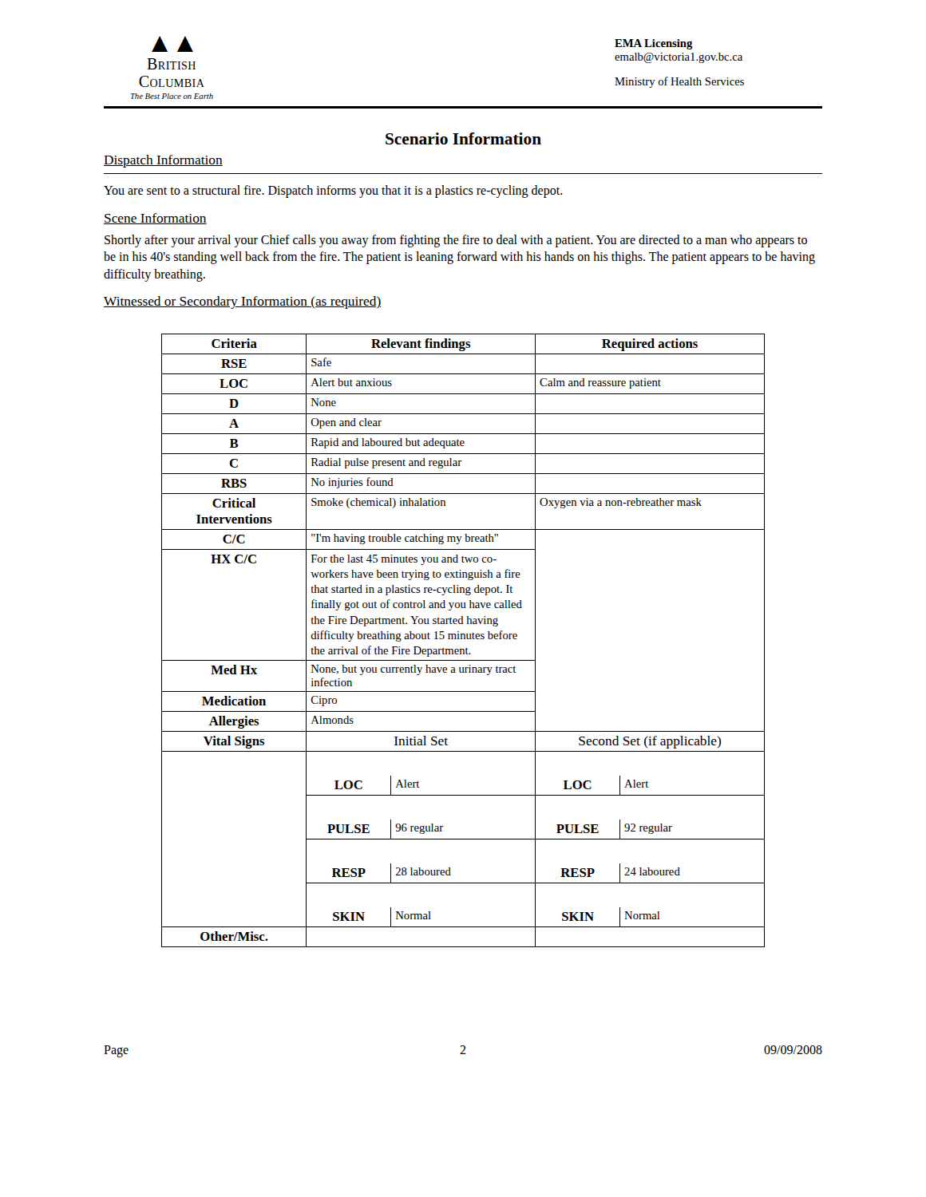▲▲
British
Columbia
The Best Place on Earth
EMA Licensing
emalb@victoria1.gov.bc.ca
Ministry of Health Services
Scenario Information
Dispatch Information
You are sent to a structural fire. Dispatch informs you that it is a plastics re-cycling depot.
Scene Information
Shortly after your arrival your Chief calls you away from fighting the fire to deal with a patient. You are directed to a man who appears to be in his 40's standing well back from the fire. The patient is leaning forward with his hands on his thighs. The patient appears to be having difficulty breathing.
Witnessed or Secondary Information (as required)
| Criteria | Relevant findings | Required actions |
| --- | --- | --- |
| RSE | Safe | |
| LOC | Alert but anxious | Calm and reassure patient |
| D | None | |
| A | Open and clear | |
| B | Rapid and laboured but adequate | |
| C | Radial pulse present and regular | |
| RBS | No injuries found | |
| Critical Interventions | Smoke (chemical) inhalation | Oxygen via a non-rebreather mask |
| C/C | "I'm having trouble catching my breath" | |
| HX C/C | For the last 45 minutes you and two co-workers have been trying to extinguish a fire that started in a plastics re-cycling depot. It finally got out of control and you have called the Fire Department. You started having difficulty breathing about 15 minutes before the arrival of the Fire Department. |
| Med Hx | None, but you currently have a urinary tract infection |
| Medication | Cipro |
| Allergies | Almonds |
| Vital Signs | Initial Set | Second Set (if applicable) |
| | / LOC / Alert / | / LOC / Alert / |
| / PULSE / 96 regular / | / PULSE / 92 regular / |
| / RESP / 28 laboured / | / RESP / 24 laboured / |
| / SKIN / Normal / | / SKIN / Normal / |
| Other/Misc. | | |
Page
2
09/09/2008